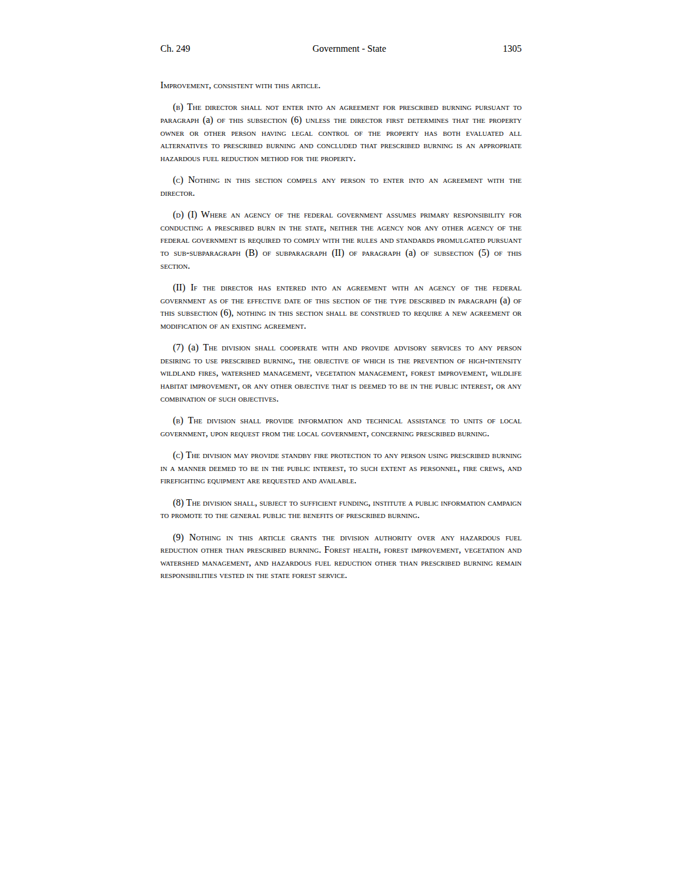Ch. 249
Government - State
1305
Improvement, consistent with this article.
(b) The director shall not enter into an agreement for prescribed burning pursuant to paragraph (a) of this subsection (6) unless the director first determines that the property owner or other person having legal control of the property has both evaluated all alternatives to prescribed burning and concluded that prescribed burning is an appropriate hazardous fuel reduction method for the property.
(c) Nothing in this section compels any person to enter into an agreement with the director.
(d) (I) Where an agency of the federal government assumes primary responsibility for conducting a prescribed burn in the state, neither the agency nor any other agency of the federal government is required to comply with the rules and standards promulgated pursuant to sub-subparagraph (B) of subparagraph (II) of paragraph (a) of subsection (5) of this section.
(II) If the director has entered into an agreement with an agency of the federal government as of the effective date of this section of the type described in paragraph (a) of this subsection (6), nothing in this section shall be construed to require a new agreement or modification of an existing agreement.
(7) (a) The division shall cooperate with and provide advisory services to any person desiring to use prescribed burning, the objective of which is the prevention of high-intensity wildland fires, watershed management, vegetation management, forest improvement, wildlife habitat improvement, or any other objective that is deemed to be in the public interest, or any combination of such objectives.
(b) The division shall provide information and technical assistance to units of local government, upon request from the local government, concerning prescribed burning.
(c) The division may provide standby fire protection to any person using prescribed burning in a manner deemed to be in the public interest, to such extent as personnel, fire crews, and firefighting equipment are requested and available.
(8) The division shall, subject to sufficient funding, institute a public information campaign to promote to the general public the benefits of prescribed burning.
(9) Nothing in this article grants the division authority over any hazardous fuel reduction other than prescribed burning. Forest health, forest improvement, vegetation and watershed management, and hazardous fuel reduction other than prescribed burning remain responsibilities vested in the state forest service.